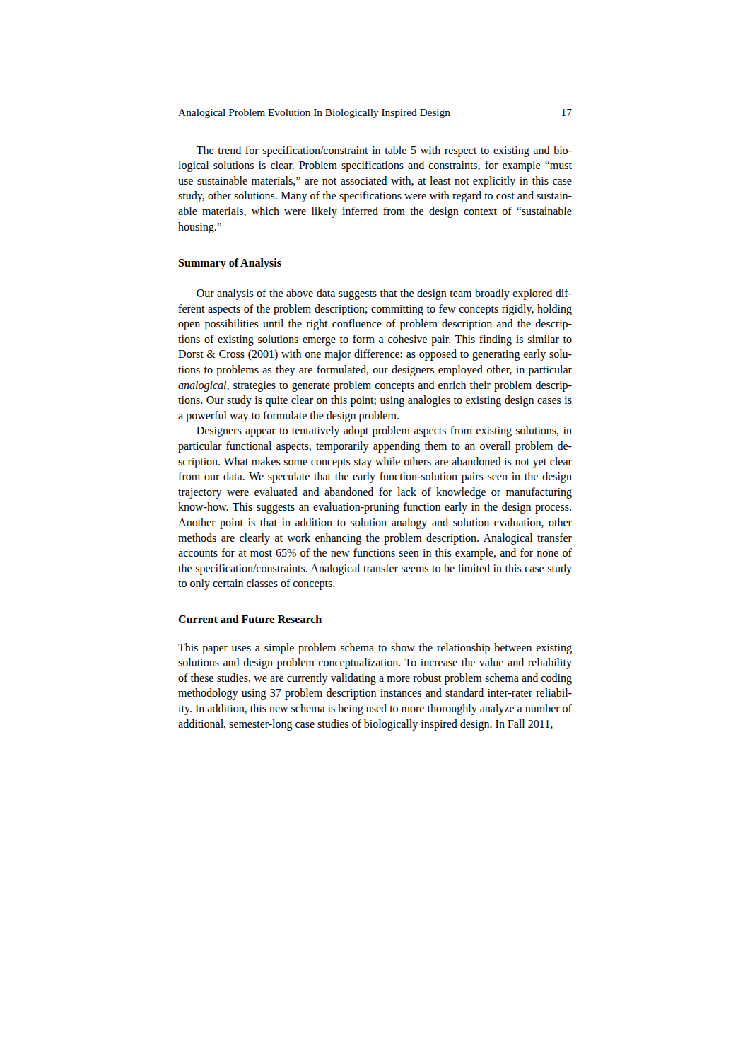Analogical Problem Evolution In Biologically Inspired Design 17
The trend for specification/constraint in table 5 with respect to existing and biological solutions is clear. Problem specifications and constraints, for example “must use sustainable materials,” are not associated with, at least not explicitly in this case study, other solutions. Many of the specifications were with regard to cost and sustainable materials, which were likely inferred from the design context of “sustainable housing.”
Summary of Analysis
Our analysis of the above data suggests that the design team broadly explored different aspects of the problem description; committing to few concepts rigidly, holding open possibilities until the right confluence of problem description and the descriptions of existing solutions emerge to form a cohesive pair. This finding is similar to Dorst & Cross (2001) with one major difference: as opposed to generating early solutions to problems as they are formulated, our designers employed other, in particular analogical, strategies to generate problem concepts and enrich their problem descriptions. Our study is quite clear on this point; using analogies to existing design cases is a powerful way to formulate the design problem.
Designers appear to tentatively adopt problem aspects from existing solutions, in particular functional aspects, temporarily appending them to an overall problem description. What makes some concepts stay while others are abandoned is not yet clear from our data. We speculate that the early function-solution pairs seen in the design trajectory were evaluated and abandoned for lack of knowledge or manufacturing know-how. This suggests an evaluation-pruning function early in the design process. Another point is that in addition to solution analogy and solution evaluation, other methods are clearly at work enhancing the problem description. Analogical transfer accounts for at most 65% of the new functions seen in this example, and for none of the specification/constraints. Analogical transfer seems to be limited in this case study to only certain classes of concepts.
Current and Future Research
This paper uses a simple problem schema to show the relationship between existing solutions and design problem conceptualization. To increase the value and reliability of these studies, we are currently validating a more robust problem schema and coding methodology using 37 problem description instances and standard inter-rater reliability. In addition, this new schema is being used to more thoroughly analyze a number of additional, semester-long case studies of biologically inspired design. In Fall 2011,